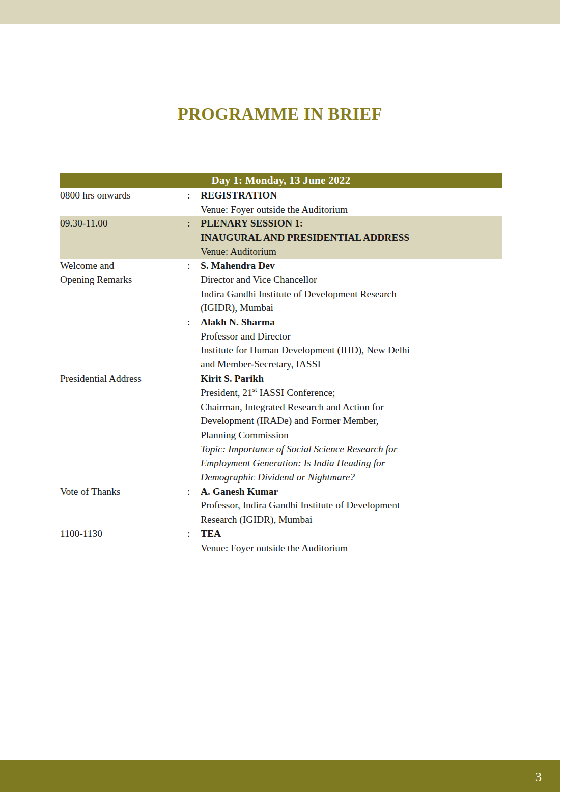PROGRAMME IN BRIEF
| Day 1: Monday, 13 June 2022 |
| 0800 hrs onwards | : | REGISTRATION Venue: Foyer outside the Auditorium |
| 09.30-11.00 | : | PLENARY SESSION 1: INAUGURAL AND PRESIDENTIAL ADDRESS Venue: Auditorium |
| Welcome and Opening Remarks | : | S. Mahendra Dev Director and Vice Chancellor Indira Gandhi Institute of Development Research (IGIDR), Mumbai |
| | : | Alakh N. Sharma Professor and Director Institute for Human Development (IHD), New Delhi and Member-Secretary, IASSI |
| Presidential Address | | Kirit S. Parikh President, 21 st IASSI Conference; Chairman, Integrated Research and Action for Development (IRADe) and Former Member, Planning Commission Topic: Importance of Social Science Research for Employment Generation: Is India Heading for Demographic Dividend or Nightmare? |
| Vote of Thanks | : | A. Ganesh Kumar Professor, Indira Gandhi Institute of Development Research (IGIDR), Mumbai |
| 1100-1130 | : | TEA Venue: Foyer outside the Auditorium |
3